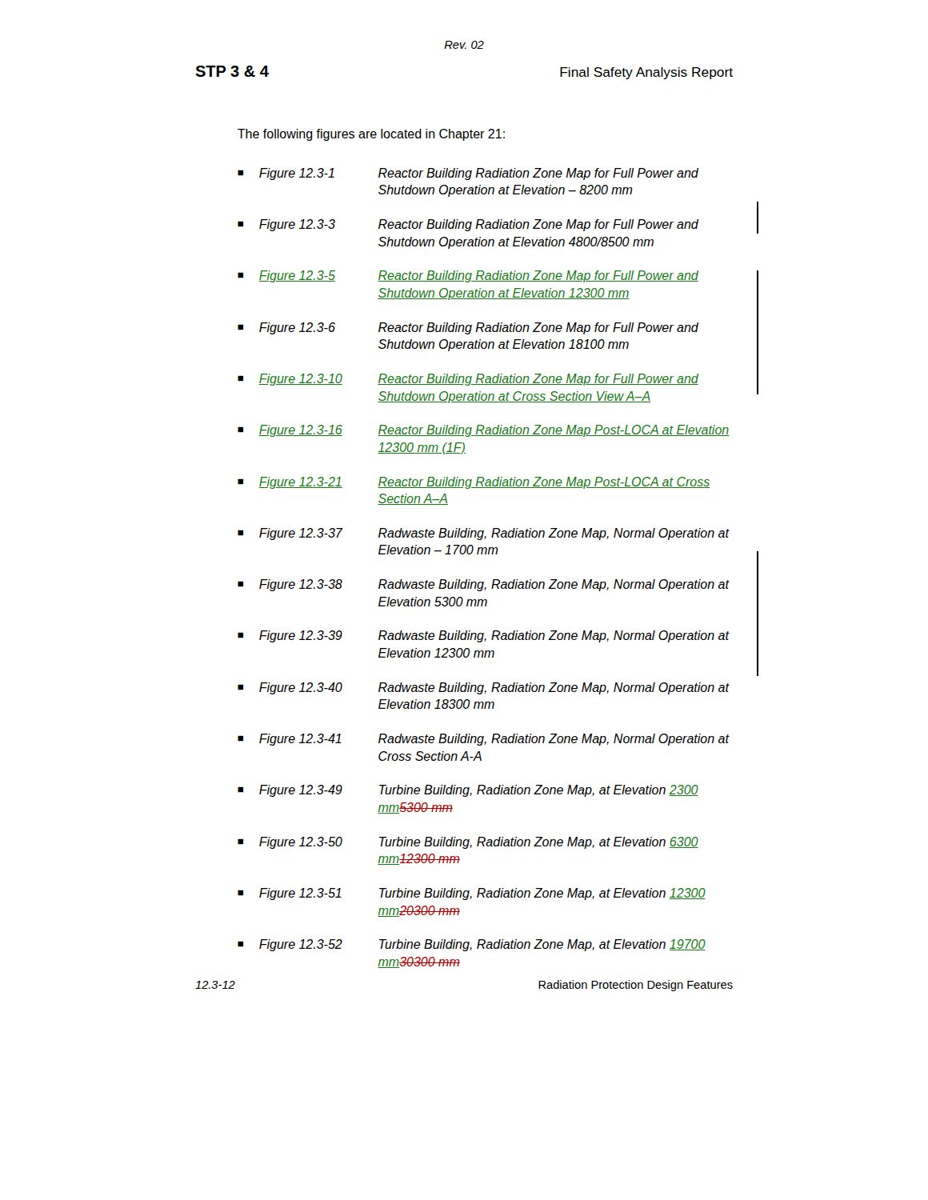Rev. 02
STP 3 & 4
Final Safety Analysis Report
The following figures are located in Chapter 21:
■ Figure 12.3-1 Reactor Building Radiation Zone Map for Full Power and Shutdown Operation at Elevation – 8200 mm
■ Figure 12.3-3 Reactor Building Radiation Zone Map for Full Power and Shutdown Operation at Elevation 4800/8500 mm
■ Figure 12.3-5 Reactor Building Radiation Zone Map for Full Power and Shutdown Operation at Elevation 12300 mm
■ Figure 12.3-6 Reactor Building Radiation Zone Map for Full Power and Shutdown Operation at Elevation 18100 mm
■ Figure 12.3-10 Reactor Building Radiation Zone Map for Full Power and Shutdown Operation at Cross Section View A–A
■ Figure 12.3-16 Reactor Building Radiation Zone Map Post-LOCA at Elevation 12300 mm (1F)
■ Figure 12.3-21 Reactor Building Radiation Zone Map Post-LOCA at Cross Section A–A
■ Figure 12.3-37 Radwaste Building, Radiation Zone Map, Normal Operation at Elevation – 1700 mm
■ Figure 12.3-38 Radwaste Building, Radiation Zone Map, Normal Operation at Elevation 5300 mm
■ Figure 12.3-39 Radwaste Building, Radiation Zone Map, Normal Operation at Elevation 12300 mm
■ Figure 12.3-40 Radwaste Building, Radiation Zone Map, Normal Operation at Elevation 18300 mm
■ Figure 12.3-41 Radwaste Building, Radiation Zone Map, Normal Operation at Cross Section A-A
■ Figure 12.3-49 Turbine Building, Radiation Zone Map, at Elevation 2300 mm 5300 mm
■ Figure 12.3-50 Turbine Building, Radiation Zone Map, at Elevation 6300 mm 12300 mm
■ Figure 12.3-51 Turbine Building, Radiation Zone Map, at Elevation 12300 mm 20300 mm
■ Figure 12.3-52 Turbine Building, Radiation Zone Map, at Elevation 19700 mm 30300 mm
12.3-12
Radiation Protection Design Features